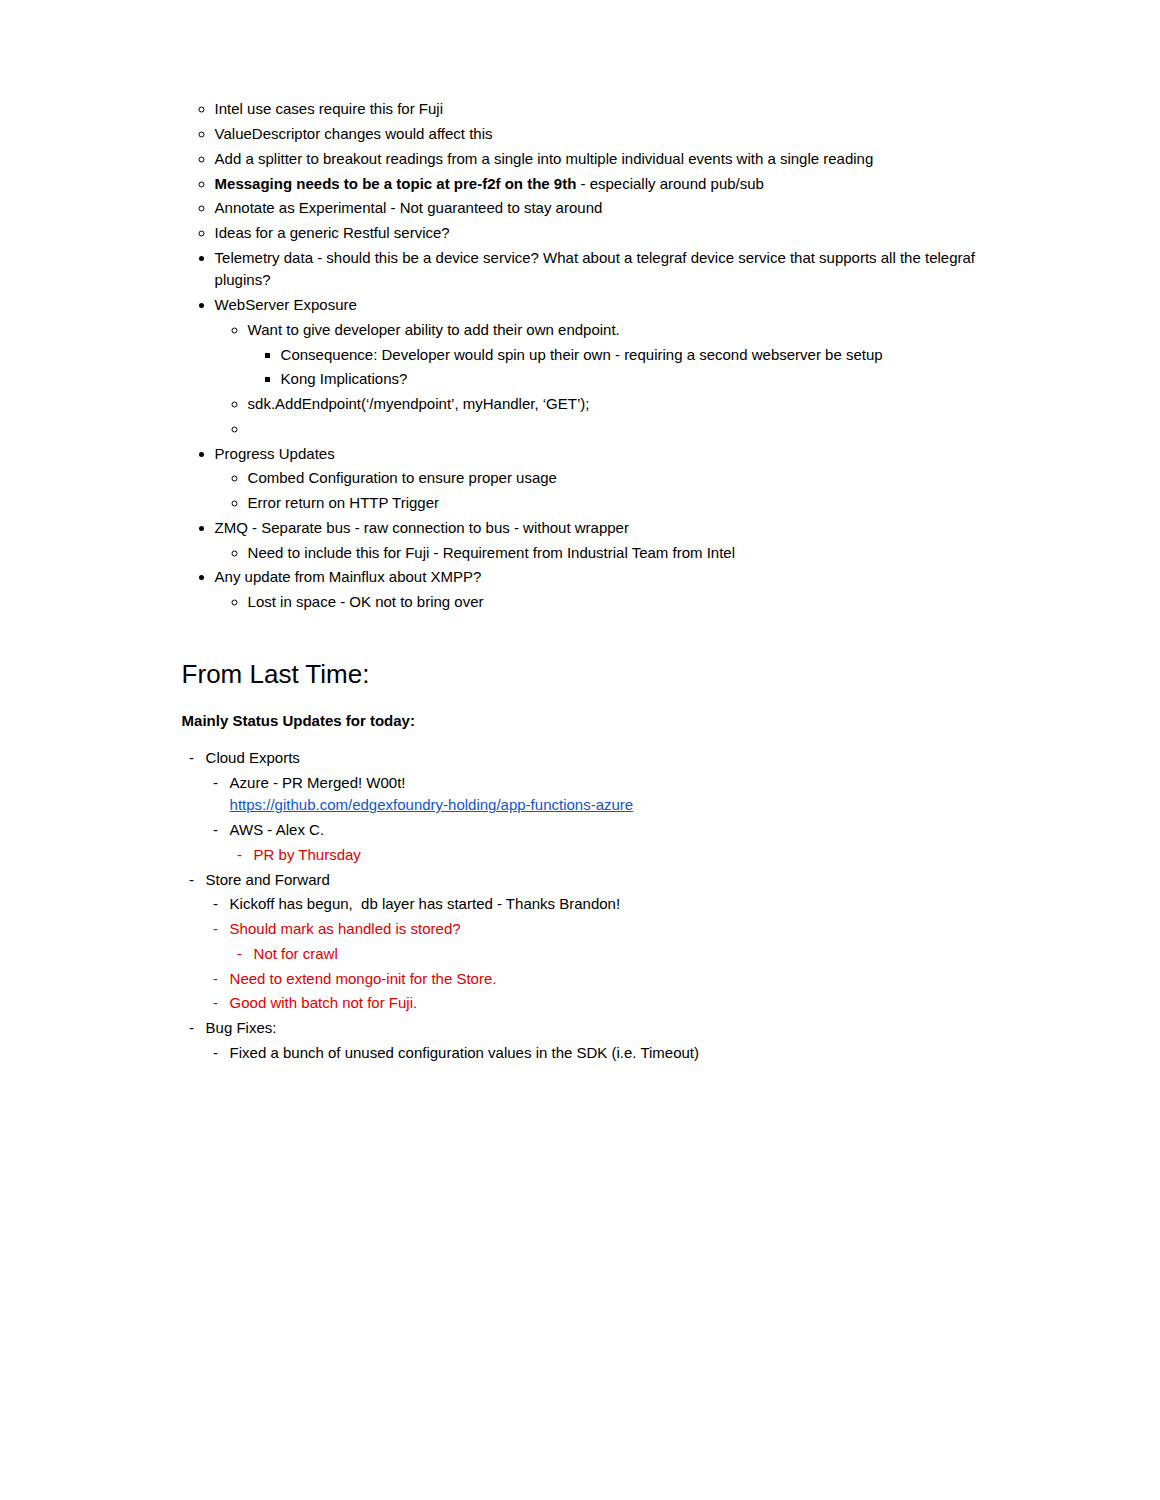Intel use cases require this for Fuji
ValueDescriptor changes would affect this
Add a splitter to breakout readings from a single into multiple individual events with a single reading
Messaging needs to be a topic at pre-f2f on the 9th - especially around pub/sub
Annotate as Experimental - Not guaranteed to stay around
Ideas for a generic Restful service?
Telemetry data - should this be a device service? What about a telegraf device service that supports all the telegraf plugins?
WebServer Exposure
Want to give developer ability to add their own endpoint.
Consequence: Developer would spin up their own - requiring a second webserver be setup
Kong Implications?
sdk.AddEndpoint(‘/myendpoint’, myHandler, ‘GET’);
Progress Updates
Combed Configuration to ensure proper usage
Error return on HTTP Trigger
ZMQ - Separate bus - raw connection to bus - without wrapper
Need to include this for Fuji - Requirement from Industrial Team from Intel
Any update from Mainflux about XMPP?
Lost in space - OK not to bring over
From Last Time:
Mainly Status Updates for today:
Cloud Exports
Azure - PR Merged! W00t!
https://github.com/edgexfoundry-holding/app-functions-azure
AWS - Alex C.
PR by Thursday
Store and Forward
Kickoff has begun, db layer has started - Thanks Brandon!
Should mark as handled is stored?
Not for crawl
Need to extend mongo-init for the Store.
Good with batch not for Fuji.
Bug Fixes:
Fixed a bunch of unused configuration values in the SDK (i.e. Timeout)